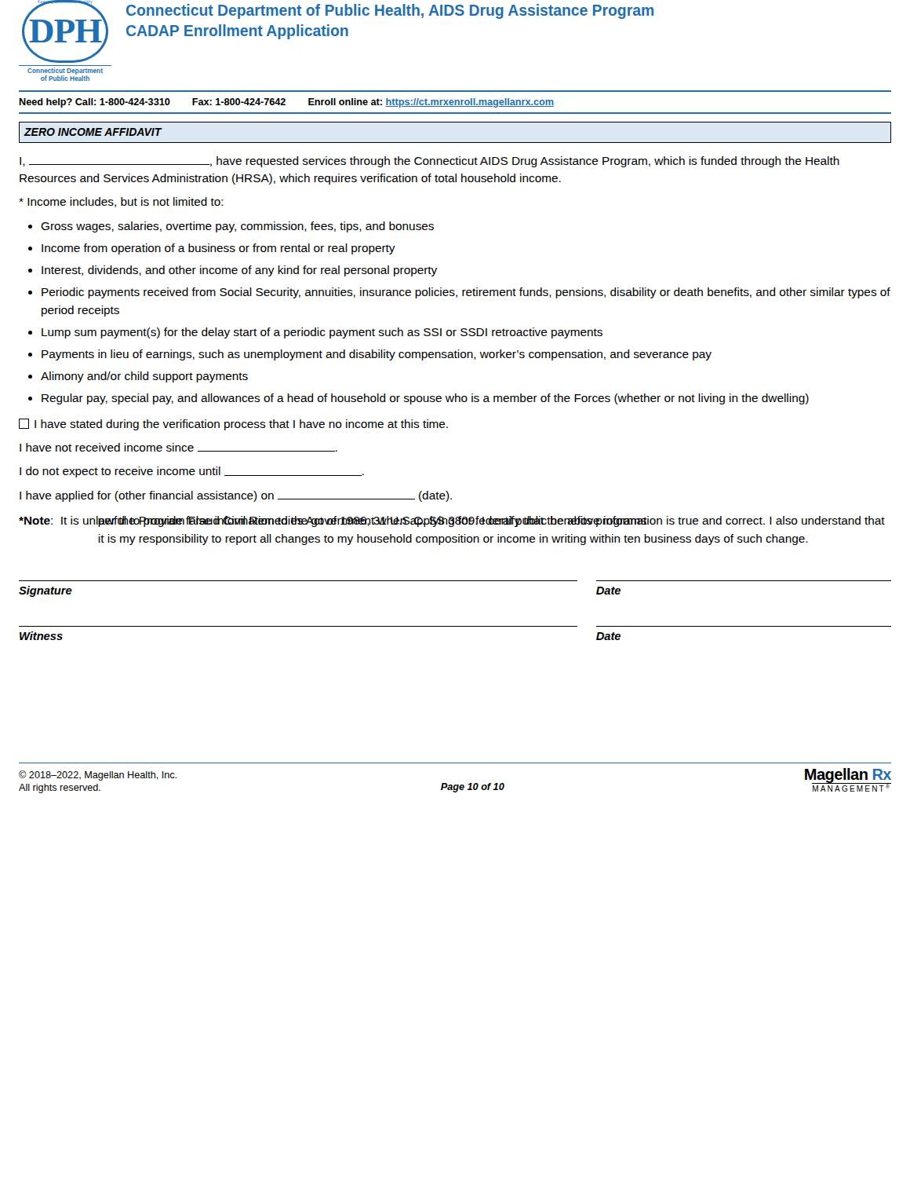DPH
Connecticut Department
of Public Health
Connecticut Department of Public Health, AIDS Drug Assistance Program
CADAP Enrollment Application
Need help? Call: 1-800-424-3310 Fax: 1-800-424-7642 Enroll online at: https://ct.mrxenroll.magellanrx.com
ZERO INCOME AFFIDAVIT
I, , have requested services through the Connecticut AIDS Drug Assistance Program, which is funded through the Health Resources and Services Administration (HRSA), which requires verification of total household income.
* Income includes, but is not limited to:
Gross wages, salaries, overtime pay, commission, fees, tips, and bonuses
Income from operation of a business or from rental or real property
Interest, dividends, and other income of any kind for real personal property
Periodic payments received from Social Security, annuities, insurance policies, retirement funds, pensions, disability or death benefits, and other similar types of period receipts
Lump sum payment(s) for the delay start of a periodic payment such as SSI or SSDI retroactive payments
Payments in lieu of earnings, such as unemployment and disability compensation, worker’s compensation, and severance pay
Alimony and/or child support payments
Regular pay, special pay, and allowances of a head of household or spouse who is a member of the Forces (whether or not living in the dwelling)
I have stated during the verification process that I have no income at this time.
I have not received income since .
I do not expect to receive income until .
I have applied for (other financial assistance) on (date).
*Note: It is unlawful to provide false information to the government when applying for federal public benefits programs per the Program Fraud Civil Remedies Act of 1986, 31 U.S.C. SS 3809. I certify that the above information is true and correct. I also understand that it is my responsibility to report all changes to my household composition or income in writing within ten business days of such change.
| Signature | | Date |
| Witness | | Date |
© 2018–2022, Magellan Health, Inc.
All rights reserved.
Page 10 of 10
Magellan Rx
MANAGEMENT®